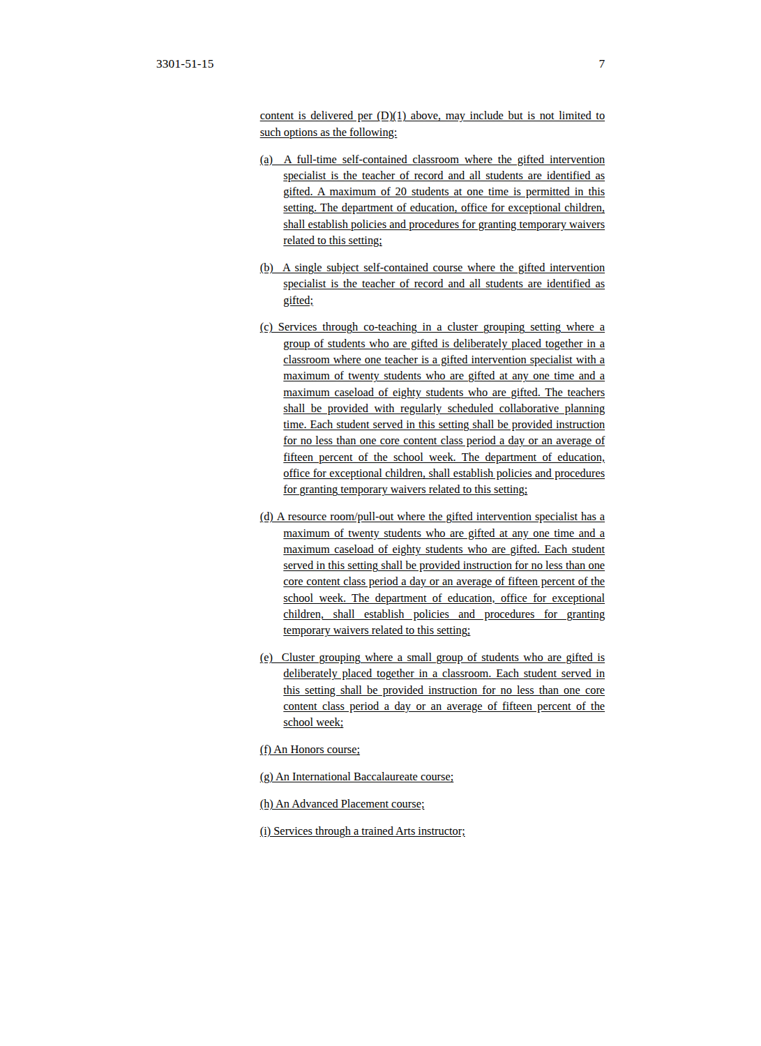3301-51-15
7
content is delivered per (D)(1) above, may include but is not limited to such options as the following:
(a) A full-time self-contained classroom where the gifted intervention specialist is the teacher of record and all students are identified as gifted. A maximum of 20 students at one time is permitted in this setting. The department of education, office for exceptional children, shall establish policies and procedures for granting temporary waivers related to this setting;
(b) A single subject self-contained course where the gifted intervention specialist is the teacher of record and all students are identified as gifted;
(c) Services through co-teaching in a cluster grouping setting where a group of students who are gifted is deliberately placed together in a classroom where one teacher is a gifted intervention specialist with a maximum of twenty students who are gifted at any one time and a maximum caseload of eighty students who are gifted. The teachers shall be provided with regularly scheduled collaborative planning time. Each student served in this setting shall be provided instruction for no less than one core content class period a day or an average of fifteen percent of the school week. The department of education, office for exceptional children, shall establish policies and procedures for granting temporary waivers related to this setting;
(d) A resource room/pull-out where the gifted intervention specialist has a maximum of twenty students who are gifted at any one time and a maximum caseload of eighty students who are gifted. Each student served in this setting shall be provided instruction for no less than one core content class period a day or an average of fifteen percent of the school week. The department of education, office for exceptional children, shall establish policies and procedures for granting temporary waivers related to this setting;
(e) Cluster grouping where a small group of students who are gifted is deliberately placed together in a classroom. Each student served in this setting shall be provided instruction for no less than one core content class period a day or an average of fifteen percent of the school week;
(f) An Honors course;
(g) An International Baccalaureate course;
(h) An Advanced Placement course;
(i) Services through a trained Arts instructor;